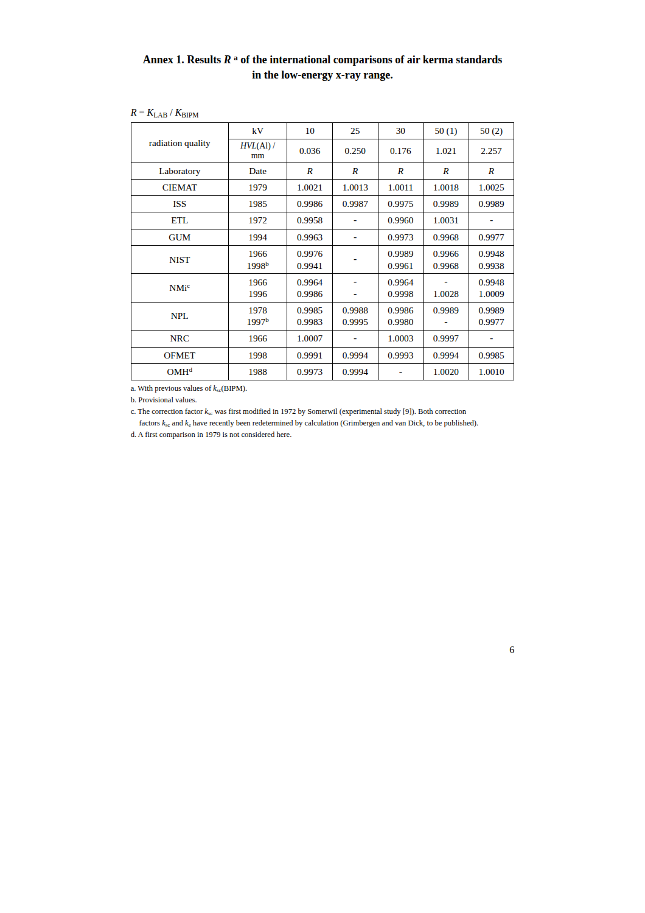Annex 1. Results R a of the international comparisons of air kerma standards
in the low-energy x-ray range.
R = KLAB / KBIPM
| radiation quality | kV | 10 | 25 | 30 | 50 (1) | 50 (2) |
| HVL (Al) / mm | 0.036 | 0.250 | 0.176 | 1.021 | 2.257 |
| Laboratory | Date | R | R | R | R | R |
| CIEMAT | 1979 | 1.0021 | 1.0013 | 1.0011 | 1.0018 | 1.0025 |
| ISS | 1985 | 0.9986 | 0.9987 | 0.9975 | 0.9989 | 0.9989 |
| ETL | 1972 | 0.9958 | - | 0.9960 | 1.0031 | - |
| GUM | 1994 | 0.9963 | - | 0.9973 | 0.9968 | 0.9977 |
| NIST | 1966 1998 b | 0.9976 0.9941 | - | 0.9989 0.9961 | 0.9966 0.9968 | 0.9948 0.9938 |
| NMi c | 1966 1996 | 0.9964 0.9986 | - - | 0.9964 0.9998 | - 1.0028 | 0.9948 1.0009 |
| NPL | 1978 1997 b | 0.9985 0.9983 | 0.9988 0.9995 | 0.9986 0.9980 | 0.9989 - | 0.9989 0.9977 |
| NRC | 1966 | 1.0007 | - | 1.0003 | 0.9997 | - |
| OFMET | 1998 | 0.9991 | 0.9994 | 0.9993 | 0.9994 | 0.9985 |
| OMH d | 1988 | 0.9973 | 0.9994 | - | 1.0020 | 1.0010 |
a. With previous values of ksc(BIPM).
b. Provisional values.
c. The correction factor ksc was first modified in 1972 by Somerwil (experimental study [9]). Both correction
factors ksc and ke have recently been redetermined by calculation (Grimbergen and van Dick, to be published).
d. A first comparison in 1979 is not considered here.
6